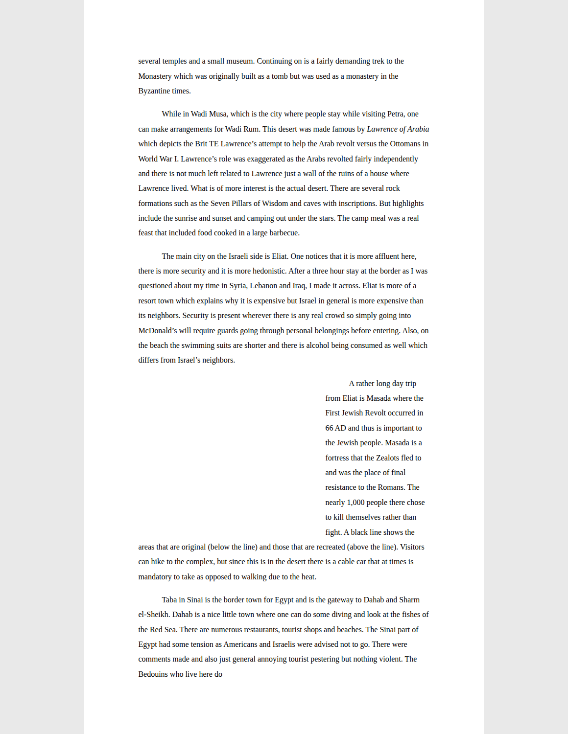several temples and a small museum. Continuing on is a fairly demanding trek to the Monastery which was originally built as a tomb but was used as a monastery in the Byzantine times.
While in Wadi Musa, which is the city where people stay while visiting Petra, one can make arrangements for Wadi Rum. This desert was made famous by Lawrence of Arabia which depicts the Brit TE Lawrence’s attempt to help the Arab revolt versus the Ottomans in World War I. Lawrence’s role was exaggerated as the Arabs revolted fairly independently and there is not much left related to Lawrence just a wall of the ruins of a house where Lawrence lived. What is of more interest is the actual desert. There are several rock formations such as the Seven Pillars of Wisdom and caves with inscriptions. But highlights include the sunrise and sunset and camping out under the stars. The camp meal was a real feast that included food cooked in a large barbecue.
The main city on the Israeli side is Eliat. One notices that it is more affluent here, there is more security and it is more hedonistic. After a three hour stay at the border as I was questioned about my time in Syria, Lebanon and Iraq, I made it across. Eliat is more of a resort town which explains why it is expensive but Israel in general is more expensive than its neighbors. Security is present wherever there is any real crowd so simply going into McDonald’s will require guards going through personal belongings before entering. Also, on the beach the swimming suits are shorter and there is alcohol being consumed as well which differs from Israel’s neighbors.
A rather long day trip from Eliat is Masada where the First Jewish Revolt occurred in 66 AD and thus is important to the Jewish people. Masada is a fortress that the Zealots fled to and was the place of final resistance to the Romans. The nearly 1,000 people there chose to kill themselves rather than fight. A black line shows the areas that are original (below the line) and those that are recreated (above the line). Visitors can hike to the complex, but since this is in the desert there is a cable car that at times is mandatory to take as opposed to walking due to the heat.
Taba in Sinai is the border town for Egypt and is the gateway to Dahab and Sharm el-Sheikh. Dahab is a nice little town where one can do some diving and look at the fishes of the Red Sea. There are numerous restaurants, tourist shops and beaches. The Sinai part of Egypt had some tension as Americans and Israelis were advised not to go. There were comments made and also just general annoying tourist pestering but nothing violent. The Bedouins who live here do